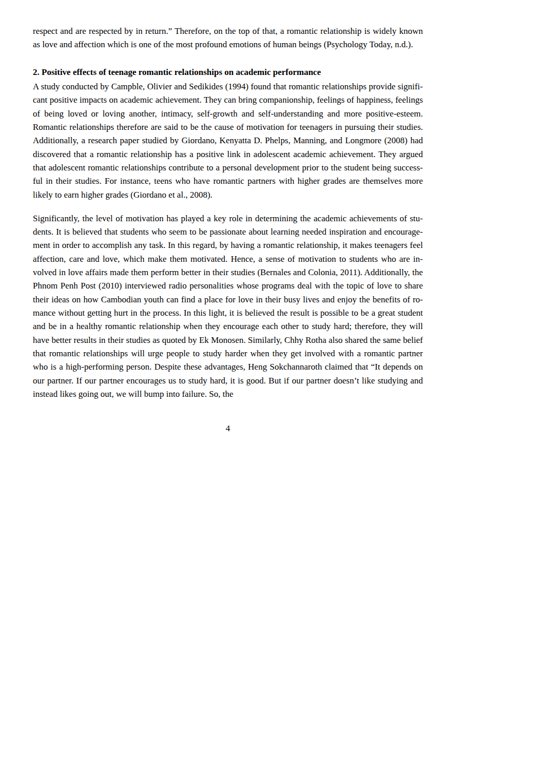respect and are respected by in return.” Therefore, on the top of that, a romantic relationship is widely known as love and affection which is one of the most profound emotions of human beings (Psychology Today, n.d.).
2. Positive effects of teenage romantic relationships on academic performance
A study conducted by Campble, Olivier and Sedikides (1994) found that romantic relationships provide significant positive impacts on academic achievement. They can bring companionship, feelings of happiness, feelings of being loved or loving another, intimacy, self-growth and self-understanding and more positive-esteem. Romantic relationships therefore are said to be the cause of motivation for teenagers in pursuing their studies. Additionally, a research paper studied by Giordano, Kenyatta D. Phelps, Manning, and Longmore (2008) had discovered that a romantic relationship has a positive link in adolescent academic achievement. They argued that adolescent romantic relationships contribute to a personal development prior to the student being successful in their studies. For instance, teens who have romantic partners with higher grades are themselves more likely to earn higher grades (Giordano et al., 2008).
Significantly, the level of motivation has played a key role in determining the academic achievements of students. It is believed that students who seem to be passionate about learning needed inspiration and encouragement in order to accomplish any task. In this regard, by having a romantic relationship, it makes teenagers feel affection, care and love, which make them motivated. Hence, a sense of motivation to students who are involved in love affairs made them perform better in their studies (Bernales and Colonia, 2011). Additionally, the Phnom Penh Post (2010) interviewed radio personalities whose programs deal with the topic of love to share their ideas on how Cambodian youth can find a place for love in their busy lives and enjoy the benefits of romance without getting hurt in the process. In this light, it is believed the result is possible to be a great student and be in a healthy romantic relationship when they encourage each other to study hard; therefore, they will have better results in their studies as quoted by Ek Monosen. Similarly, Chhy Rotha also shared the same belief that romantic relationships will urge people to study harder when they get involved with a romantic partner who is a high-performing person. Despite these advantages, Heng Sokchannaroth claimed that “It depends on our partner. If our partner encourages us to study hard, it is good. But if our partner doesn’t like studying and instead likes going out, we will bump into failure. So, the
4